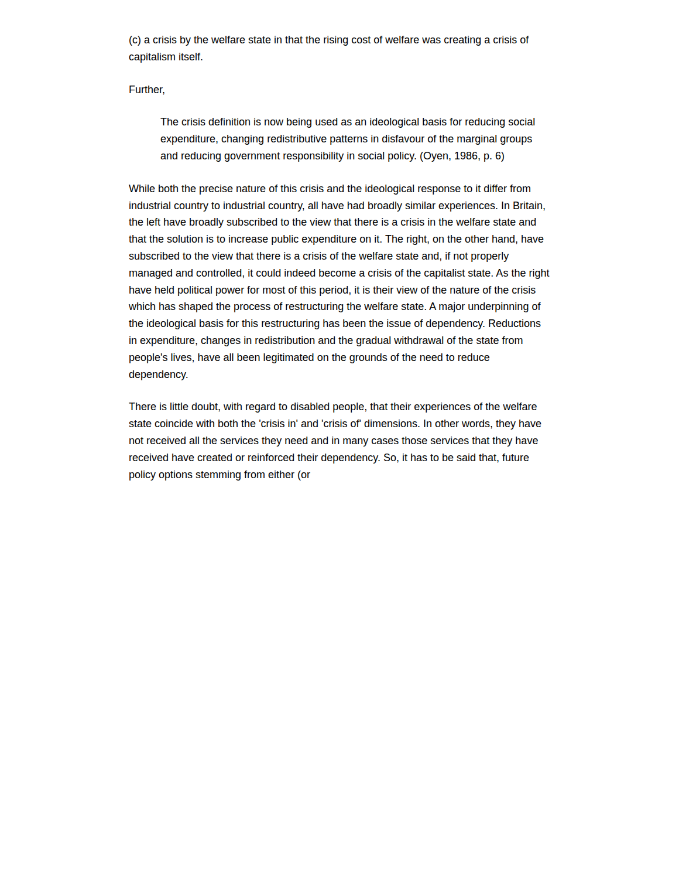(c) a crisis by the welfare state in that the rising cost of welfare was creating a crisis of capitalism itself.
Further,
The crisis definition is now being used as an ideological basis for reducing social expenditure, changing redistributive patterns in disfavour of the marginal groups and reducing government responsibility in social policy. (Oyen, 1986, p. 6)
While both the precise nature of this crisis and the ideological response to it differ from industrial country to industrial country, all have had broadly similar experiences. In Britain, the left have broadly subscribed to the view that there is a crisis in the welfare state and that the solution is to increase public expenditure on it. The right, on the other hand, have subscribed to the view that there is a crisis of the welfare state and, if not properly managed and controlled, it could indeed become a crisis of the capitalist state. As the right have held political power for most of this period, it is their view of the nature of the crisis which has shaped the process of restructuring the welfare state. A major underpinning of the ideological basis for this restructuring has been the issue of dependency. Reductions in expenditure, changes in redistribution and the gradual withdrawal of the state from people's lives, have all been legitimated on the grounds of the need to reduce dependency.
There is little doubt, with regard to disabled people, that their experiences of the welfare state coincide with both the 'crisis in' and 'crisis of' dimensions. In other words, they have not received all the services they need and in many cases those services that they have received have created or reinforced their dependency. So, it has to be said that, future policy options stemming from either (or